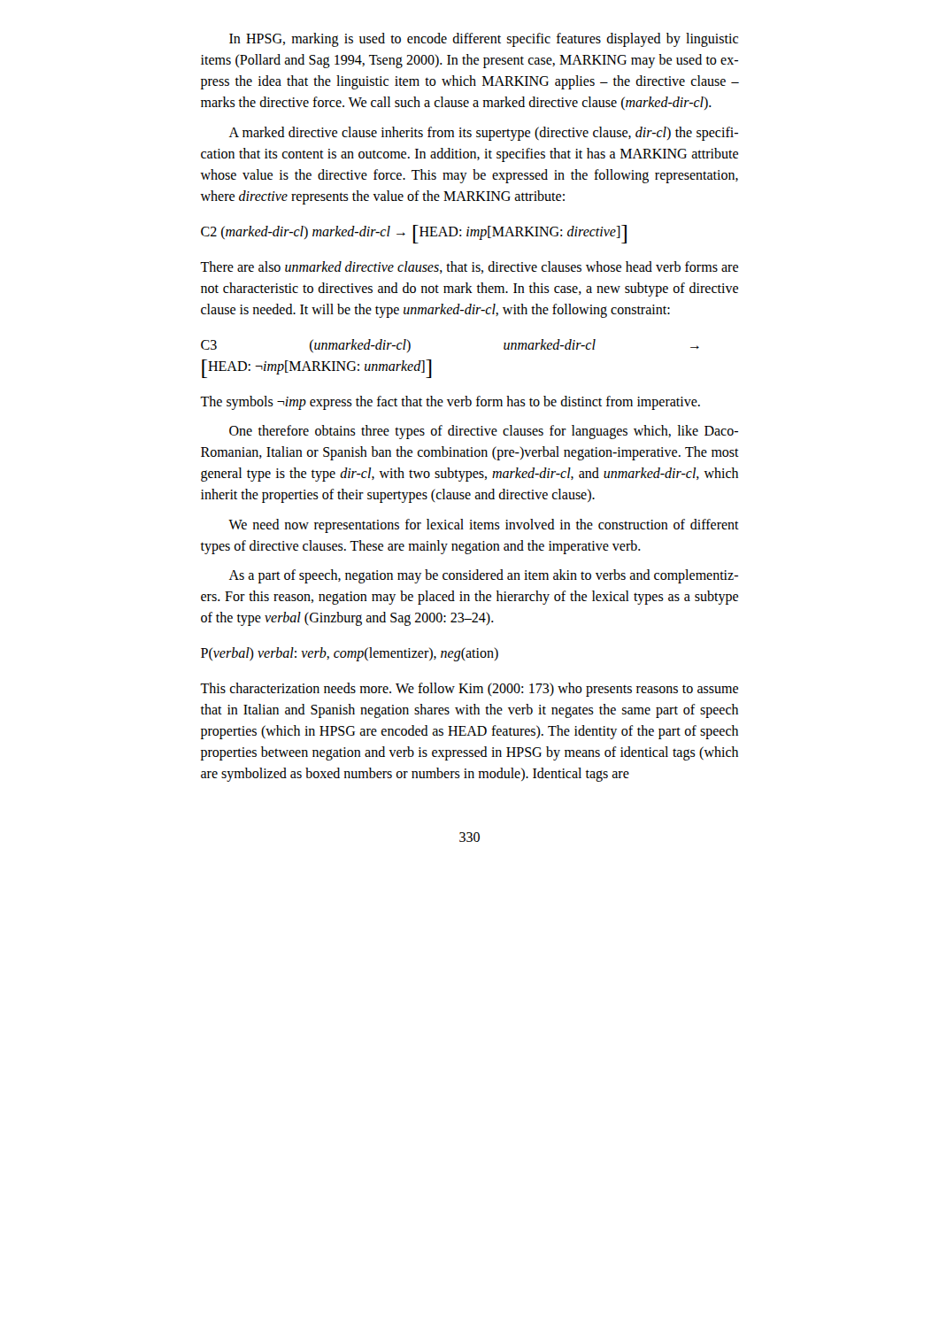In HPSG, marking is used to encode different specific features displayed by linguistic items (Pollard and Sag 1994, Tseng 2000). In the present case, MARKING may be used to express the idea that the linguistic item to which MARKING applies – the directive clause – marks the directive force. We call such a clause a marked directive clause (marked-dir-cl).
A marked directive clause inherits from its supertype (directive clause, dir-cl) the specification that its content is an outcome. In addition, it specifies that it has a MARKING attribute whose value is the directive force. This may be expressed in the following representation, where directive represents the value of the MARKING attribute:
C2 (marked-dir-cl) marked-dir-cl → [HEAD: imp[MARKING: directive]]
There are also unmarked directive clauses, that is, directive clauses whose head verb forms are not characteristic to directives and do not mark them. In this case, a new subtype of directive clause is needed. It will be the type unmarked-dir-cl, with the following constraint:
C3 (unmarked-dir-cl) unmarked-dir-cl →
[HEAD: ¬imp[MARKING: unmarked]]
The symbols ¬imp express the fact that the verb form has to be distinct from imperative.
One therefore obtains three types of directive clauses for languages which, like Daco-Romanian, Italian or Spanish ban the combination (pre-)verbal negation-imperative. The most general type is the type dir-cl, with two subtypes, marked-dir-cl, and unmarked-dir-cl, which inherit the properties of their supertypes (clause and directive clause).
We need now representations for lexical items involved in the construction of different types of directive clauses. These are mainly negation and the imperative verb.
As a part of speech, negation may be considered an item akin to verbs and complementizers. For this reason, negation may be placed in the hierarchy of the lexical types as a subtype of the type verbal (Ginzburg and Sag 2000: 23–24).
P(verbal) verbal: verb, comp(lementizer), neg(ation)
This characterization needs more. We follow Kim (2000: 173) who presents reasons to assume that in Italian and Spanish negation shares with the verb it negates the same part of speech properties (which in HPSG are encoded as HEAD features). The identity of the part of speech properties between negation and verb is expressed in HPSG by means of identical tags (which are symbolized as boxed numbers or numbers in module). Identical tags are
330